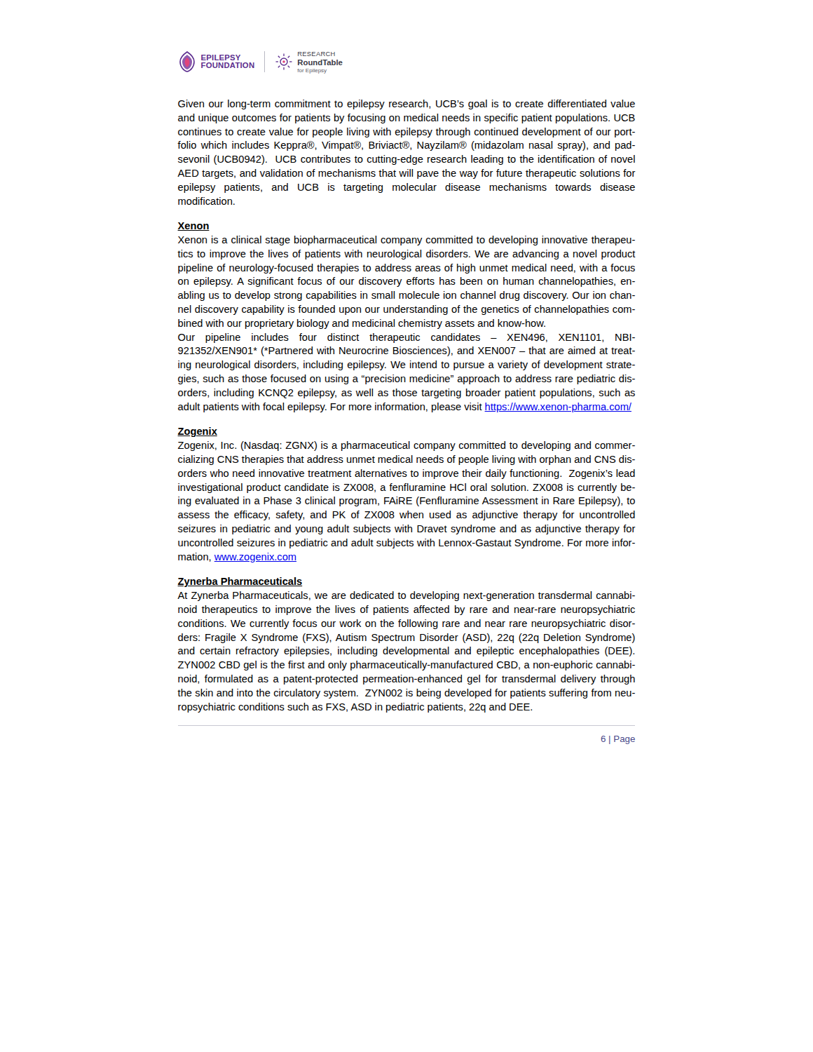EPILEPSY
FOUNDATION
RESEARCH
RoundTable
for Epilepsy
Given our long-term commitment to epilepsy research, UCB’s goal is to create differentiated value and unique outcomes for patients by focusing on medical needs in specific patient populations. UCB continues to create value for people living with epilepsy through continued development of our portfolio which includes Keppra®, Vimpat®, Briviact®, Nayzilam® (midazolam nasal spray), and padsevonil (UCB0942). UCB contributes to cutting-edge research leading to the identification of novel AED targets, and validation of mechanisms that will pave the way for future therapeutic solutions for epilepsy patients, and UCB is targeting molecular disease mechanisms towards disease modification.
Xenon
Xenon is a clinical stage biopharmaceutical company committed to developing innovative therapeutics to improve the lives of patients with neurological disorders. We are advancing a novel product pipeline of neurology-focused therapies to address areas of high unmet medical need, with a focus on epilepsy. A significant focus of our discovery efforts has been on human channelopathies, enabling us to develop strong capabilities in small molecule ion channel drug discovery. Our ion channel discovery capability is founded upon our understanding of the genetics of channelopathies combined with our proprietary biology and medicinal chemistry assets and know-how.
Our pipeline includes four distinct therapeutic candidates – XEN496, XEN1101, NBI-921352/XEN901* (*Partnered with Neurocrine Biosciences), and XEN007 – that are aimed at treating neurological disorders, including epilepsy. We intend to pursue a variety of development strategies, such as those focused on using a “precision medicine” approach to address rare pediatric disorders, including KCNQ2 epilepsy, as well as those targeting broader patient populations, such as adult patients with focal epilepsy. For more information, please visit https://www.xenon-pharma.com/
Zogenix
Zogenix, Inc. (Nasdaq: ZGNX) is a pharmaceutical company committed to developing and commercializing CNS therapies that address unmet medical needs of people living with orphan and CNS disorders who need innovative treatment alternatives to improve their daily functioning. Zogenix’s lead investigational product candidate is ZX008, a fenfluramine HCl oral solution. ZX008 is currently being evaluated in a Phase 3 clinical program, FAiRE (Fenfluramine Assessment in Rare Epilepsy), to assess the efficacy, safety, and PK of ZX008 when used as adjunctive therapy for uncontrolled seizures in pediatric and young adult subjects with Dravet syndrome and as adjunctive therapy for uncontrolled seizures in pediatric and adult subjects with Lennox-Gastaut Syndrome. For more information, www.zogenix.com
Zynerba Pharmaceuticals
At Zynerba Pharmaceuticals, we are dedicated to developing next-generation transdermal cannabinoid therapeutics to improve the lives of patients affected by rare and near-rare neuropsychiatric conditions. We currently focus our work on the following rare and near rare neuropsychiatric disorders: Fragile X Syndrome (FXS), Autism Spectrum Disorder (ASD), 22q (22q Deletion Syndrome) and certain refractory epilepsies, including developmental and epileptic encephalopathies (DEE). ZYN002 CBD gel is the first and only pharmaceutically-manufactured CBD, a non-euphoric cannabinoid, formulated as a patent-protected permeation-enhanced gel for transdermal delivery through the skin and into the circulatory system. ZYN002 is being developed for patients suffering from neuropsychiatric conditions such as FXS, ASD in pediatric patients, 22q and DEE.
6 | Page